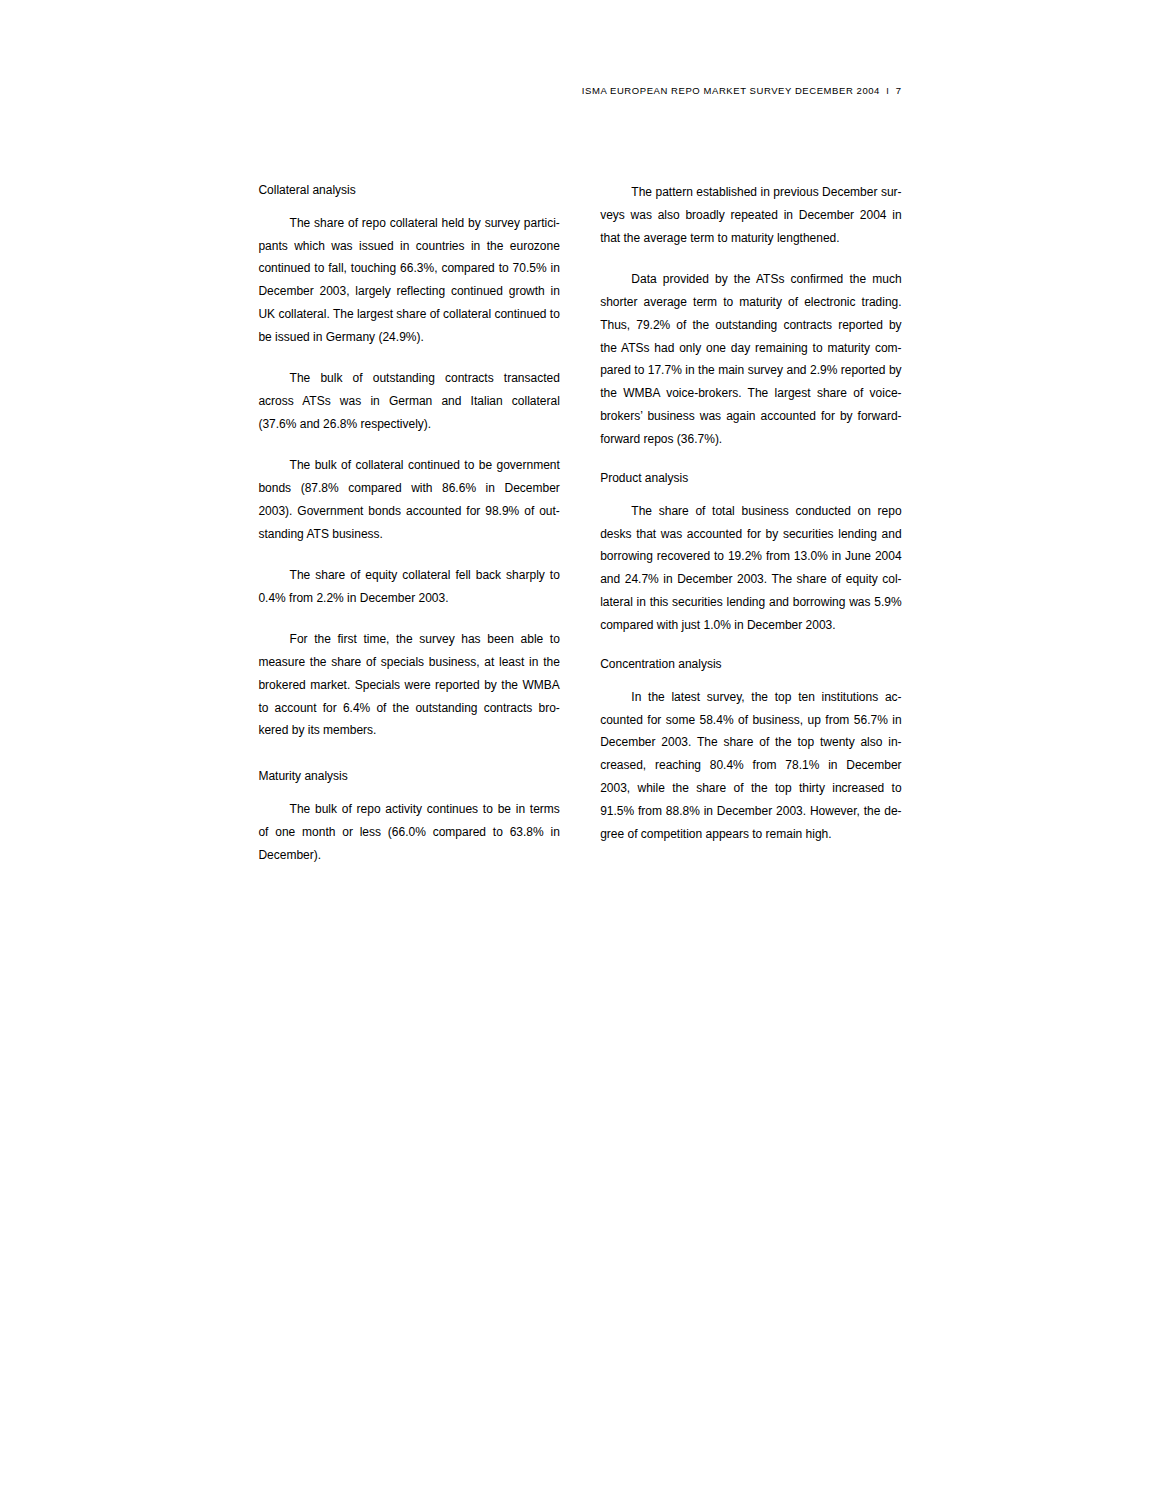ISMA EUROPEAN REPO MARKET SURVEY DECEMBER 2004 I 7
Collateral analysis
The share of repo collateral held by survey participants which was issued in countries in the eurozone continued to fall, touching 66.3%, compared to 70.5% in December 2003, largely reflecting continued growth in UK collateral. The largest share of collateral continued to be issued in Germany (24.9%).
The bulk of outstanding contracts transacted across ATSs was in German and Italian collateral (37.6% and 26.8% respectively).
The bulk of collateral continued to be government bonds (87.8% compared with 86.6% in December 2003). Government bonds accounted for 98.9% of outstanding ATS business.
The share of equity collateral fell back sharply to 0.4% from 2.2% in December 2003.
For the first time, the survey has been able to measure the share of specials business, at least in the brokered market. Specials were reported by the WMBA to account for 6.4% of the outstanding contracts brokered by its members.
Maturity analysis
The bulk of repo activity continues to be in terms of one month or less (66.0% compared to 63.8% in December).
The pattern established in previous December surveys was also broadly repeated in December 2004 in that the average term to maturity lengthened.
Data provided by the ATSs confirmed the much shorter average term to maturity of electronic trading. Thus, 79.2% of the outstanding contracts reported by the ATSs had only one day remaining to maturity compared to 17.7% in the main survey and 2.9% reported by the WMBA voice-brokers. The largest share of voice-brokers’ business was again accounted for by forward-forward repos (36.7%).
Product analysis
The share of total business conducted on repo desks that was accounted for by securities lending and borrowing recovered to 19.2% from 13.0% in June 2004 and 24.7% in December 2003. The share of equity collateral in this securities lending and borrowing was 5.9% compared with just 1.0% in December 2003.
Concentration analysis
In the latest survey, the top ten institutions accounted for some 58.4% of business, up from 56.7% in December 2003. The share of the top twenty also increased, reaching 80.4% from 78.1% in December 2003, while the share of the top thirty increased to 91.5% from 88.8% in December 2003. However, the degree of competition appears to remain high.